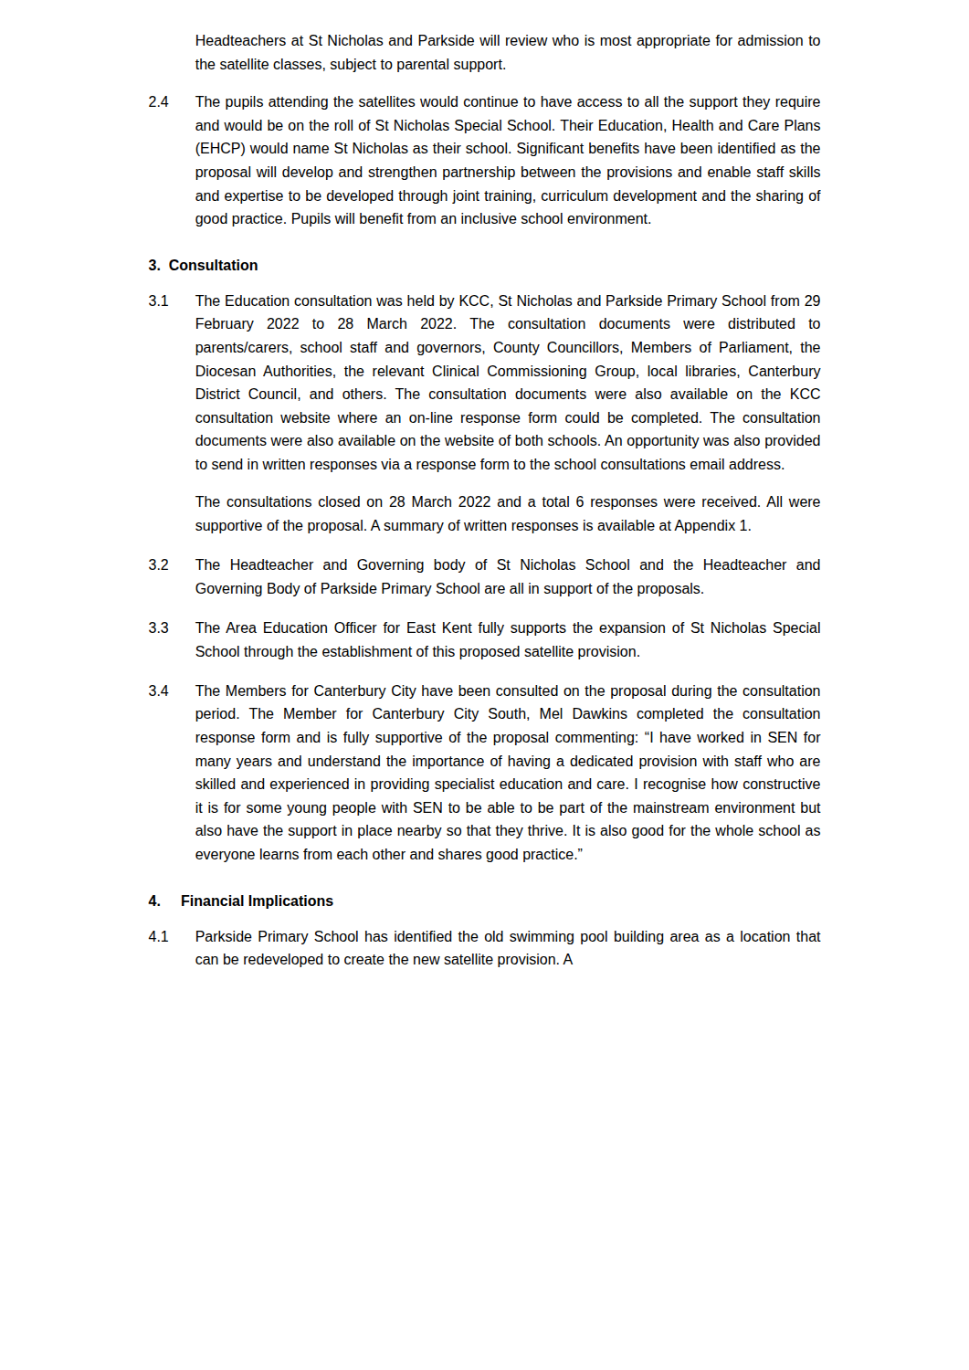Headteachers at St Nicholas and Parkside will review who is most appropriate for admission to the satellite classes, subject to parental support.
2.4
The pupils attending the satellites would continue to have access to all the support they require and would be on the roll of St Nicholas Special School. Their Education, Health and Care Plans (EHCP) would name St Nicholas as their school. Significant benefits have been identified as the proposal will develop and strengthen partnership between the provisions and enable staff skills and expertise to be developed through joint training, curriculum development and the sharing of good practice. Pupils will benefit from an inclusive school environment.
3. Consultation
3.1
The Education consultation was held by KCC, St Nicholas and Parkside Primary School from 29 February 2022 to 28 March 2022. The consultation documents were distributed to parents/carers, school staff and governors, County Councillors, Members of Parliament, the Diocesan Authorities, the relevant Clinical Commissioning Group, local libraries, Canterbury District Council, and others. The consultation documents were also available on the KCC consultation website where an on-line response form could be completed. The consultation documents were also available on the website of both schools. An opportunity was also provided to send in written responses via a response form to the school consultations email address.
The consultations closed on 28 March 2022 and a total 6 responses were received. All were supportive of the proposal. A summary of written responses is available at Appendix 1.
3.2
The Headteacher and Governing body of St Nicholas School and the Headteacher and Governing Body of Parkside Primary School are all in support of the proposals.
3.3
The Area Education Officer for East Kent fully supports the expansion of St Nicholas Special School through the establishment of this proposed satellite provision.
3.4
The Members for Canterbury City have been consulted on the proposal during the consultation period. The Member for Canterbury City South, Mel Dawkins completed the consultation response form and is fully supportive of the proposal commenting: “I have worked in SEN for many years and understand the importance of having a dedicated provision with staff who are skilled and experienced in providing specialist education and care. I recognise how constructive it is for some young people with SEN to be able to be part of the mainstream environment but also have the support in place nearby so that they thrive. It is also good for the whole school as everyone learns from each other and shares good practice.”
4. Financial Implications
4.1
Parkside Primary School has identified the old swimming pool building area as a location that can be redeveloped to create the new satellite provision. A